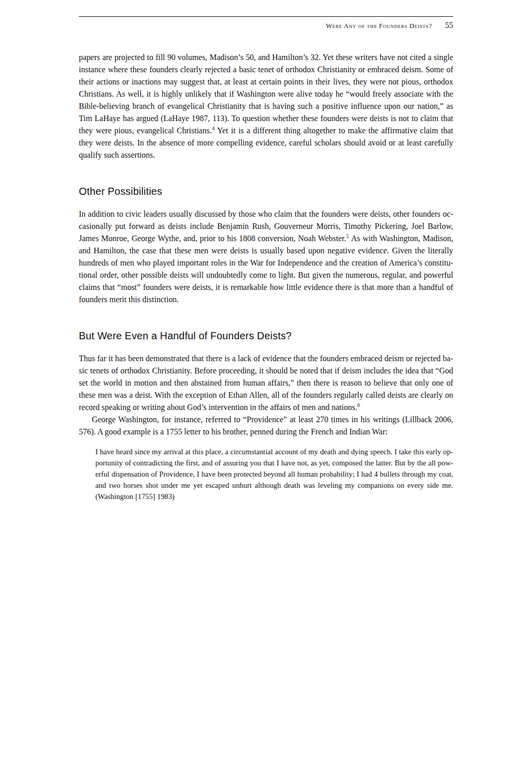Were Any of the Founders Deists? 55
papers are projected to fill 90 volumes, Madison’s 50, and Hamilton’s 32. Yet these writers have not cited a single instance where these founders clearly rejected a basic tenet of orthodox Christianity or embraced deism. Some of their actions or inactions may suggest that, at least at certain points in their lives, they were not pious, orthodox Christians. As well, it is highly unlikely that if Washington were alive today he “would freely associate with the Bible-believing branch of evangelical Christianity that is having such a positive influence upon our nation,” as Tim LaHaye has argued (LaHaye 1987, 113). To question whether these founders were deists is not to claim that they were pious, evangelical Christians.4 Yet it is a different thing altogether to make the affirmative claim that they were deists. In the absence of more compelling evidence, careful scholars should avoid or at least carefully qualify such assertions.
Other Possibilities
In addition to civic leaders usually discussed by those who claim that the founders were deists, other founders occasionally put forward as deists include Benjamin Rush, Gouverneur Morris, Timothy Pickering, Joel Barlow, James Monroe, George Wythe, and, prior to his 1808 conversion, Noah Webster.5 As with Washington, Madison, and Hamilton, the case that these men were deists is usually based upon negative evidence. Given the literally hundreds of men who played important roles in the War for Independence and the creation of America’s constitutional order, other possible deists will undoubtedly come to light. But given the numerous, regular, and powerful claims that “most” founders were deists, it is remarkable how little evidence there is that more than a handful of founders merit this distinction.
But Were Even a Handful of Founders Deists?
Thus far it has been demonstrated that there is a lack of evidence that the founders embraced deism or rejected basic tenets of orthodox Christianity. Before proceeding, it should be noted that if deism includes the idea that “God set the world in motion and then abstained from human affairs,” then there is reason to believe that only one of these men was a deist. With the exception of Ethan Allen, all of the founders regularly called deists are clearly on record speaking or writing about God’s intervention in the affairs of men and nations.6
George Washington, for instance, referred to “Providence” at least 270 times in his writings (Lillback 2006, 576). A good example is a 1755 letter to his brother, penned during the French and Indian War:
I have heard since my arrival at this place, a circumstantial account of my death and dying speech. I take this early opportunity of contradicting the first, and of assuring you that I have not, as yet, composed the latter. But by the all powerful dispensation of Providence, I have been protected beyond all human probability; I had 4 bullets through my coat, and two horses shot under me yet escaped unhurt although death was leveling my companions on every side me. (Washington [1755] 1983)